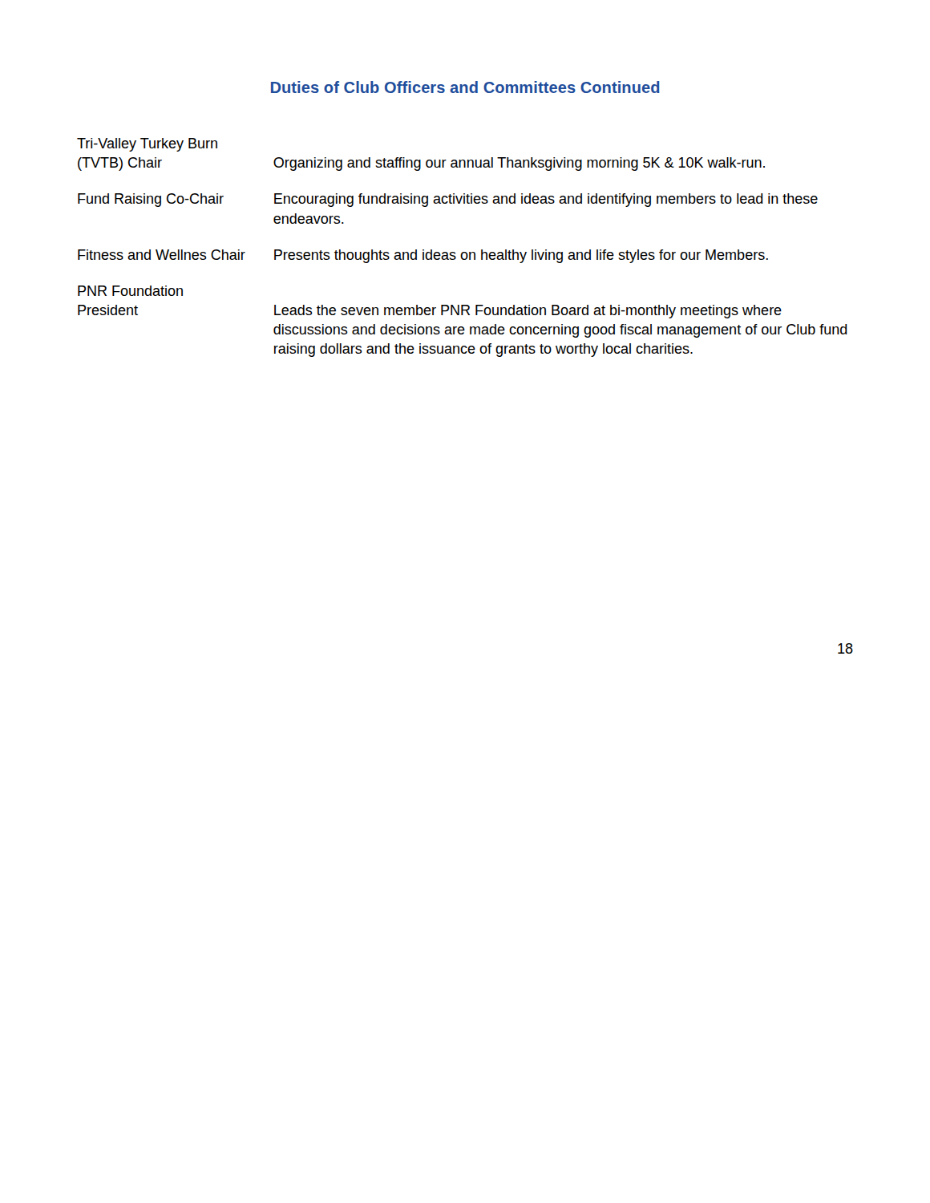Duties of Club Officers and Committees Continued
| Tri-Valley Turkey Burn (TVTB) Chair | Organizing and staffing our annual Thanksgiving morning 5K & 10K walk-run. |
| Fund Raising Co-Chair | Encouraging fundraising activities and ideas and identifying members to lead in these endeavors. |
| Fitness and Wellnes Chair | Presents thoughts and ideas on healthy living and life styles for our Members. |
| PNR Foundation President | Leads the seven member PNR Foundation Board at bi-monthly meetings where discussions and decisions are made concerning good fiscal management of our Club fund raising dollars and the issuance of grants to worthy local charities. |
18